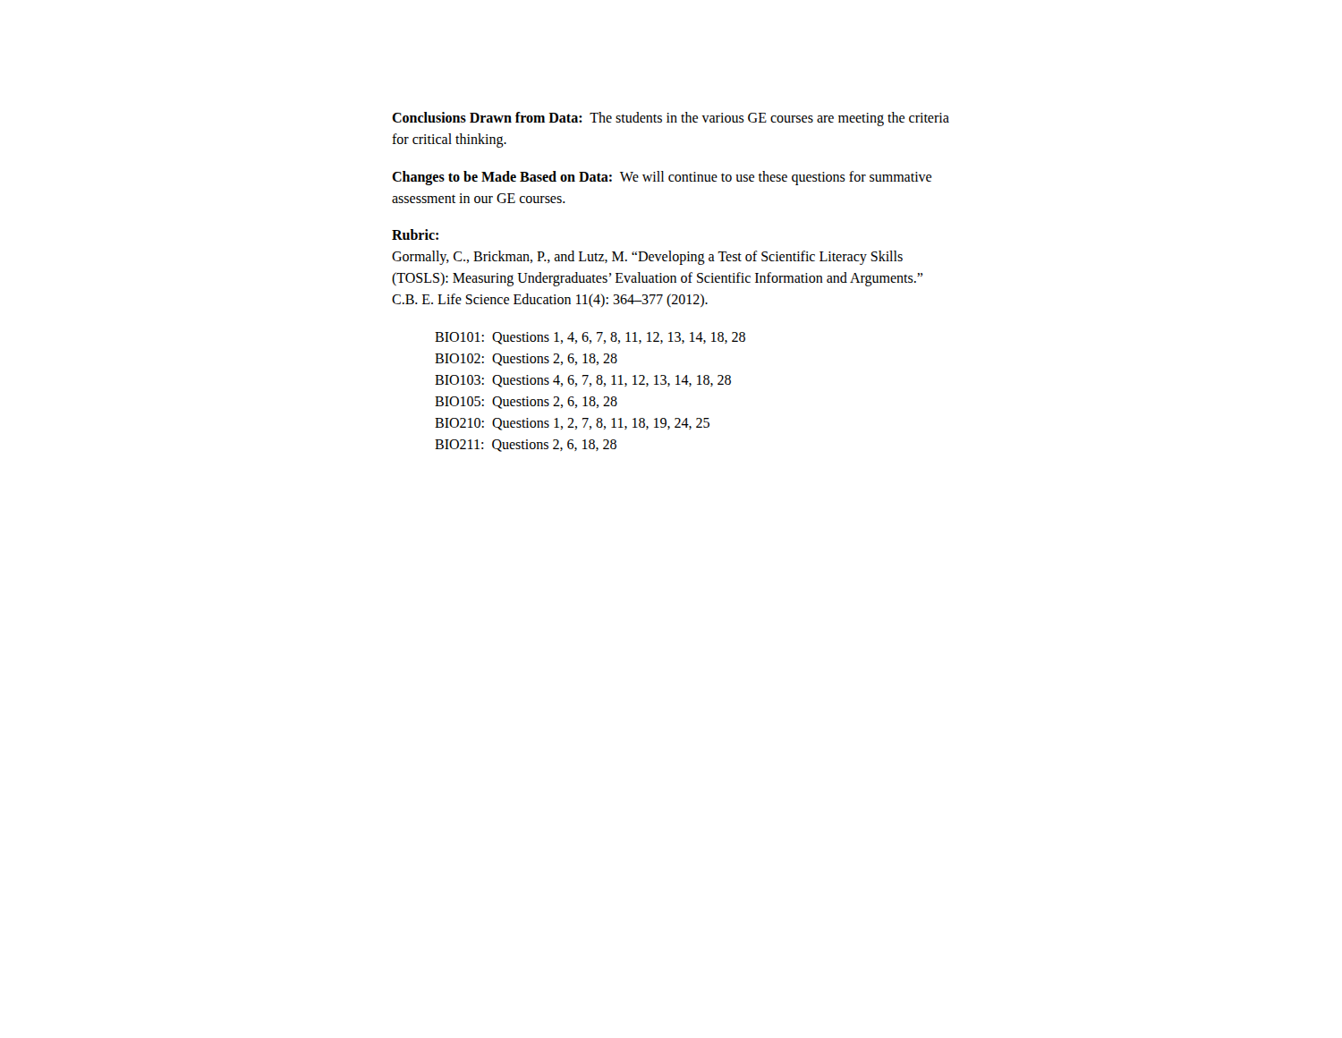Conclusions Drawn from Data: The students in the various GE courses are meeting the criteria for critical thinking.
Changes to be Made Based on Data: We will continue to use these questions for summative assessment in our GE courses.
Rubric:
Gormally, C., Brickman, P., and Lutz, M. “Developing a Test of Scientific Literacy Skills (TOSLS): Measuring Undergraduates’ Evaluation of Scientific Information and Arguments.” C.B. E. Life Science Education 11(4): 364–377 (2012).
BIO101: Questions 1, 4, 6, 7, 8, 11, 12, 13, 14, 18, 28
BIO102: Questions 2, 6, 18, 28
BIO103: Questions 4, 6, 7, 8, 11, 12, 13, 14, 18, 28
BIO105: Questions 2, 6, 18, 28
BIO210: Questions 1, 2, 7, 8, 11, 18, 19, 24, 25
BIO211: Questions 2, 6, 18, 28